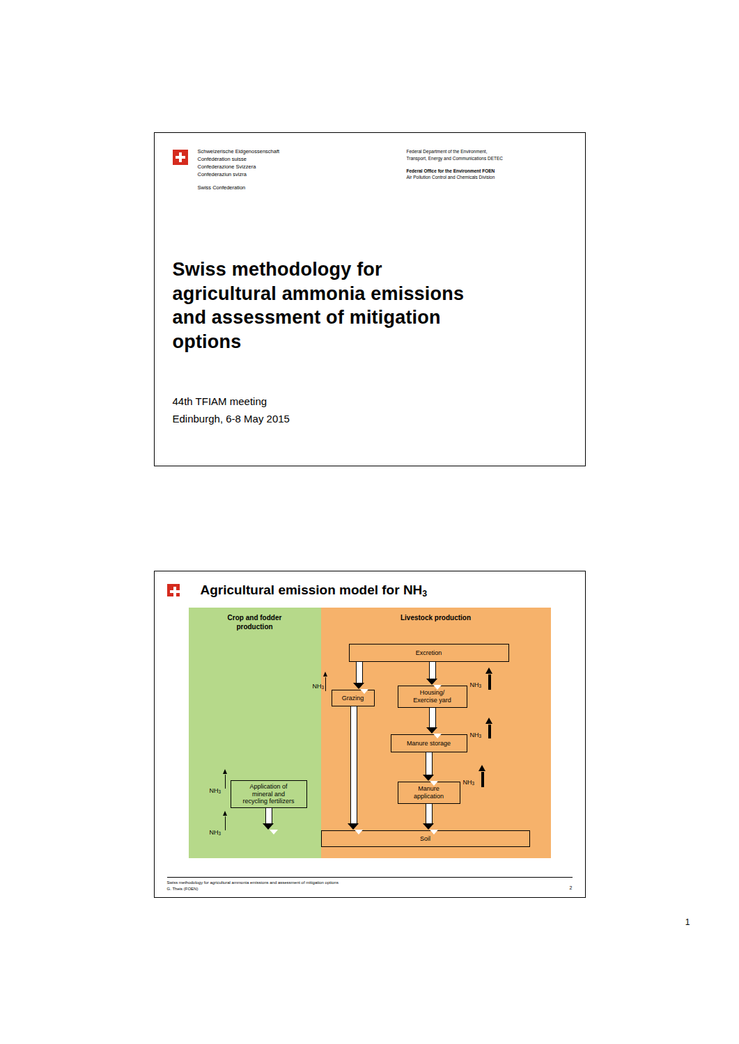Schweizerische Eidgenossenschaft
Confédération suisse
Confederazione Svizzera
Confederaziun svizra
Swiss Confederation
Federal Department of the Environment,
Transport, Energy and Communications DETEC
Federal Office for the Environment FOEN
Air Pollution Control and Chemicals Division
Swiss methodology for
agricultural ammonia emissions
and assessment of mitigation
options
44th TFIAM meeting
Edinburgh, 6-8 May 2015
Agricultural emission model for NH3
Crop and fodder
production
Livestock production
Excretion
Grazing
Housing/
Exercise yard
Manure storage
Manure
application
Application of
mineral and
recycling fertilizers
Soil
NH3
NH3
NH3
NH3
NH3
NH3
Swiss methodology for agricultural ammonia emissions and assessment of mitigation options
G. Theis (FOEN)
2
1